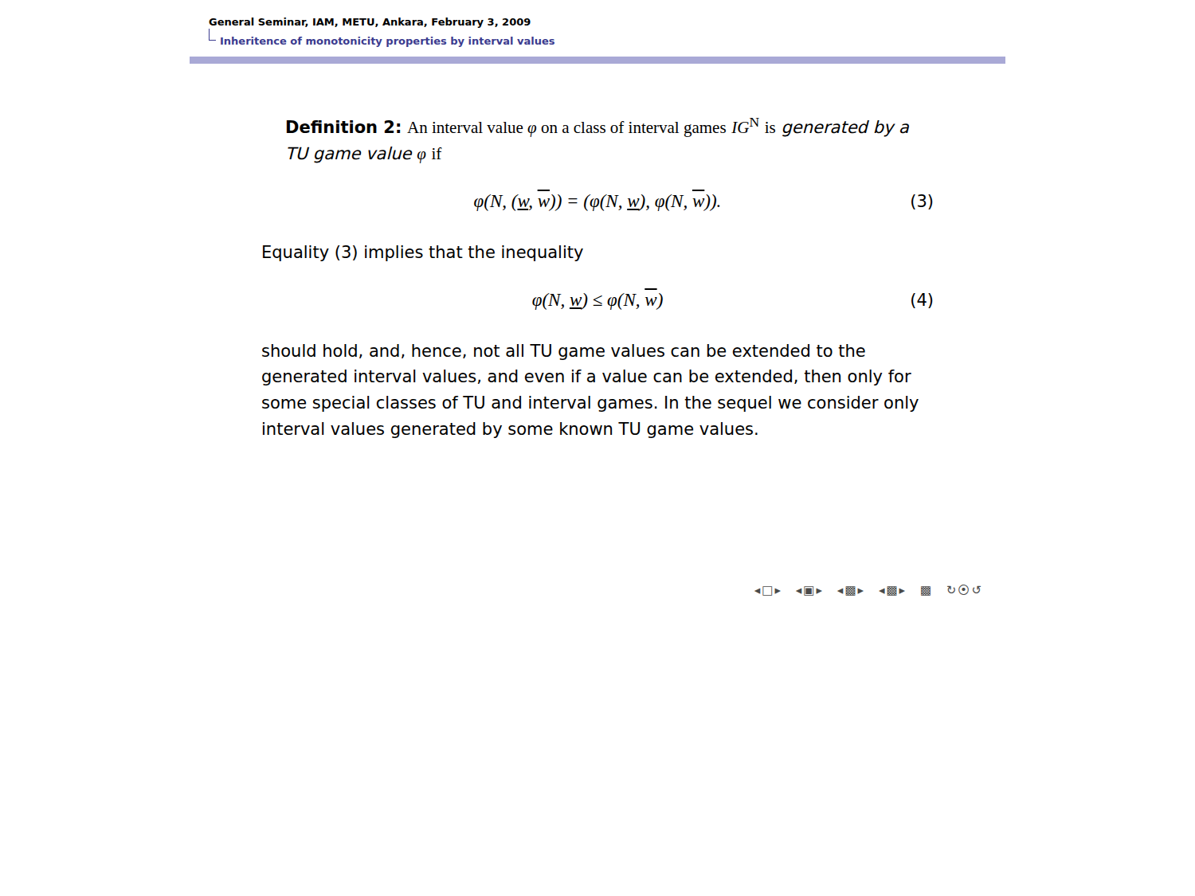General Seminar, IAM, METU, Ankara, February 3, 2009
Inheritence of monotonicity properties by interval values
Definition 2: An interval value φ on a class of interval games IGN is generated by a TU game value φ if
φ(N, (w, w)) = (φ(N, w), φ(N, w)). (3)
Equality (3) implies that the inequality
φ(N, w) ≤ φ(N, w) (4)
should hold, and, hence, not all TU game values can be extended to the generated interval values, and even if a value can be extended, then only for some special classes of TU and interval games. In the sequel we consider only interval values generated by some known TU game values.
◂□▸ ◂▣▸ ◂▩▸ ◂▩▸ ▩ ↻⦿↺